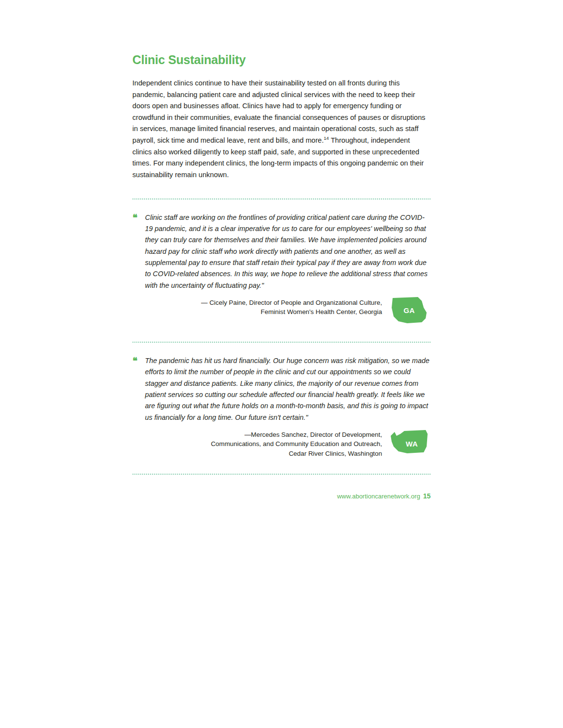Clinic Sustainability
Independent clinics continue to have their sustainability tested on all fronts during this pandemic, balancing patient care and adjusted clinical services with the need to keep their doors open and businesses afloat. Clinics have had to apply for emergency funding or crowdfund in their communities, evaluate the financial consequences of pauses or disruptions in services, manage limited financial reserves, and maintain operational costs, such as staff payroll, sick time and medical leave, rent and bills, and more.14 Throughout, independent clinics also worked diligently to keep staff paid, safe, and supported in these unprecedented times. For many independent clinics, the long-term impacts of this ongoing pandemic on their sustainability remain unknown.
❝
Clinic staff are working on the frontlines of providing critical patient care during the COVID-19 pandemic, and it is a clear imperative for us to care for our employees' wellbeing so that they can truly care for themselves and their families. We have implemented policies around hazard pay for clinic staff who work directly with patients and one another, as well as supplemental pay to ensure that staff retain their typical pay if they are away from work due to COVID-related absences. In this way, we hope to relieve the additional stress that comes with the uncertainty of fluctuating pay."
— Cicely Paine, Director of People and Organizational Culture,
Feminist Women's Health Center, Georgia
GA
❝
The pandemic has hit us hard financially. Our huge concern was risk mitigation, so we made efforts to limit the number of people in the clinic and cut our appointments so we could stagger and distance patients. Like many clinics, the majority of our revenue comes from patient services so cutting our schedule affected our financial health greatly. It feels like we are figuring out what the future holds on a month-to-month basis, and this is going to impact us financially for a long time. Our future isn't certain."
—Mercedes Sanchez, Director of Development,
Communications, and Community Education and Outreach,
Cedar River Clinics, Washington
WA
www.abortioncarenetwork.org 15